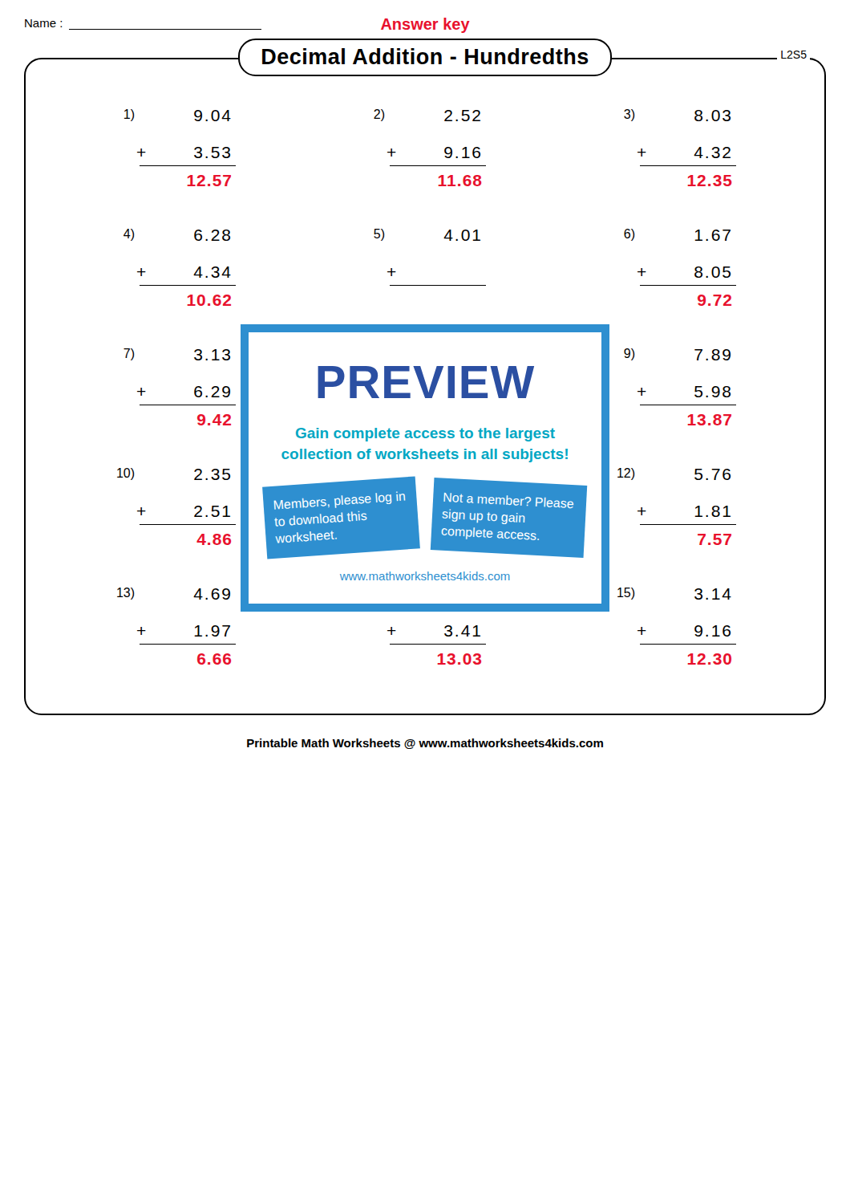Name :
Answer key
Decimal Addition - Hundredths
L2S5
| 1) 9.04 + 3.53 12.57 | 2) 2.52 + 9.16 11.68 | 3) 8.03 + 4.32 12.35 |
| 4) 6.28 + 4.34 10.62 | 5) 4.01 + | 6) 1.67 + 8.05 9.72 |
| 7) 3.13 + 6.29 9.42 | | 9) 7.89 + 5.98 13.87 |
| 10) 2.35 + 2.51 4.86 | | 12) 5.76 + 1.81 7.57 |
| 13) 4.69 + 1.97 6.66 | 14) 9.62 + 3.41 13.03 | 15) 3.14 + 9.16 12.30 |
PREVIEW
Gain complete access to the largest
collection of worksheets in all subjects!
Members, please log in to download this worksheet.
Not a member? Please sign up to gain complete access.
www.mathworksheets4kids.com
Printable Math Worksheets @ www.mathworksheets4kids.com